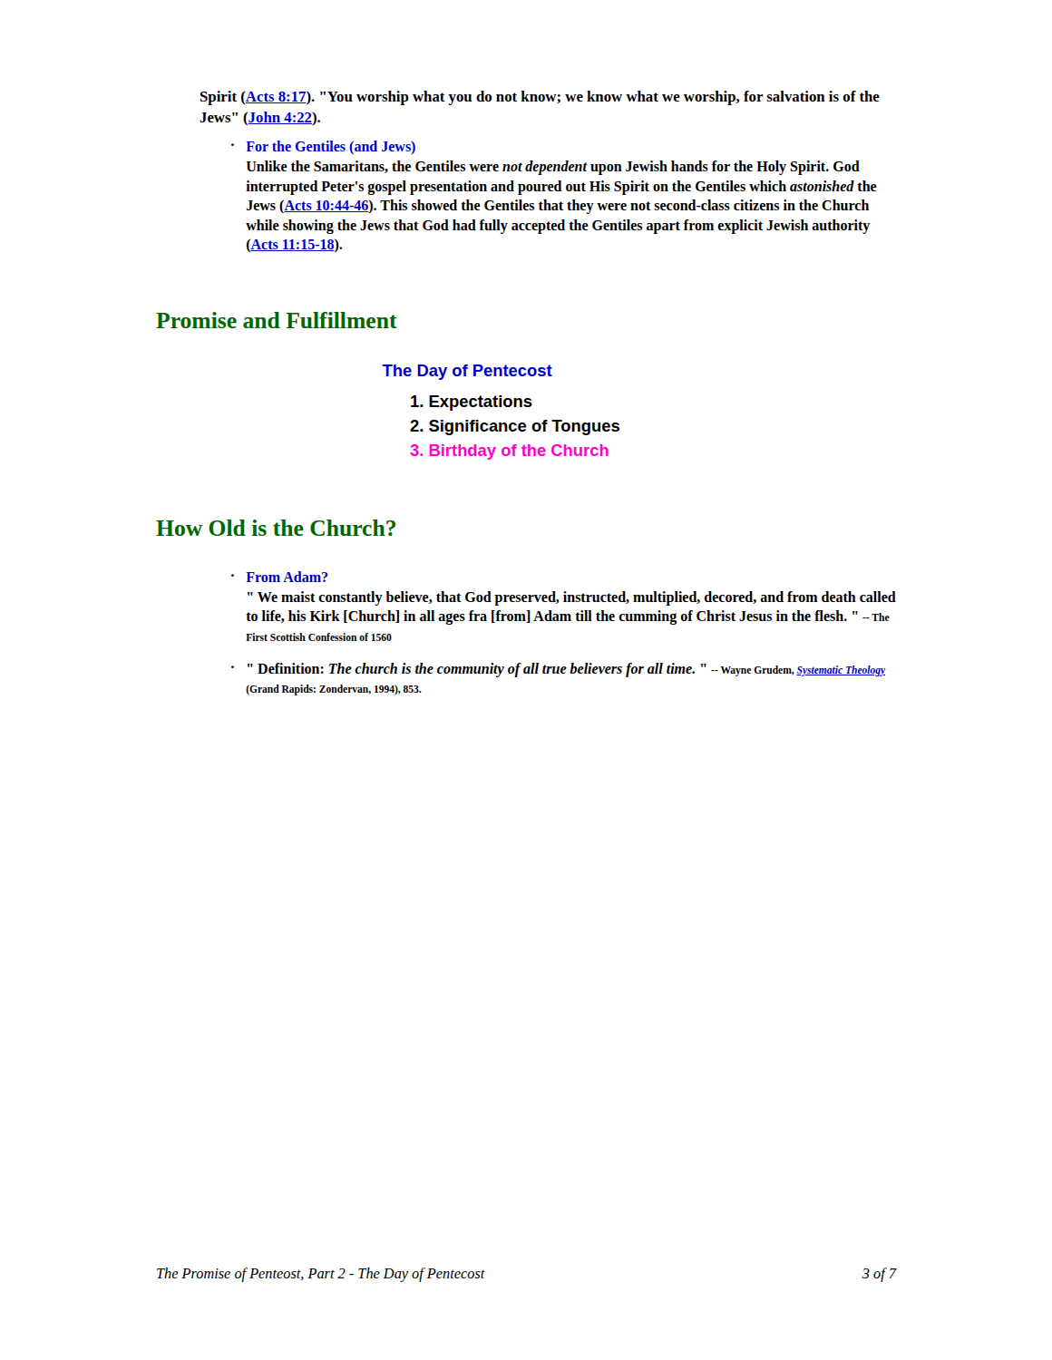Spirit (Acts 8:17). "You worship what you do not know; we know what we worship, for salvation is of the Jews" (John 4:22).
For the Gentiles (and Jews)
Unlike the Samaritans, the Gentiles were not dependent upon Jewish hands for the Holy Spirit. God interrupted Peter's gospel presentation and poured out His Spirit on the Gentiles which astonished the Jews (Acts 10:44-46). This showed the Gentiles that they were not second-class citizens in the Church while showing the Jews that God had fully accepted the Gentiles apart from explicit Jewish authority (Acts 11:15-18).
Promise and Fulfillment
The Day of Pentecost
Expectations
Significance of Tongues
Birthday of the Church
How Old is the Church?
From Adam?
" We maist constantly believe, that God preserved, instructed, multiplied, decored, and from death called to life, his Kirk [Church] in all ages fra [from] Adam till the cumming of Christ Jesus in the flesh. " -- The First Scottish Confession of 1560
" Definition: The church is the community of all true believers for all time. " -- Wayne Grudem, Systematic Theology (Grand Rapids: Zondervan, 1994), 853.
The Promise of Penteost, Part 2 - The Day of Pentecost 3 of 7